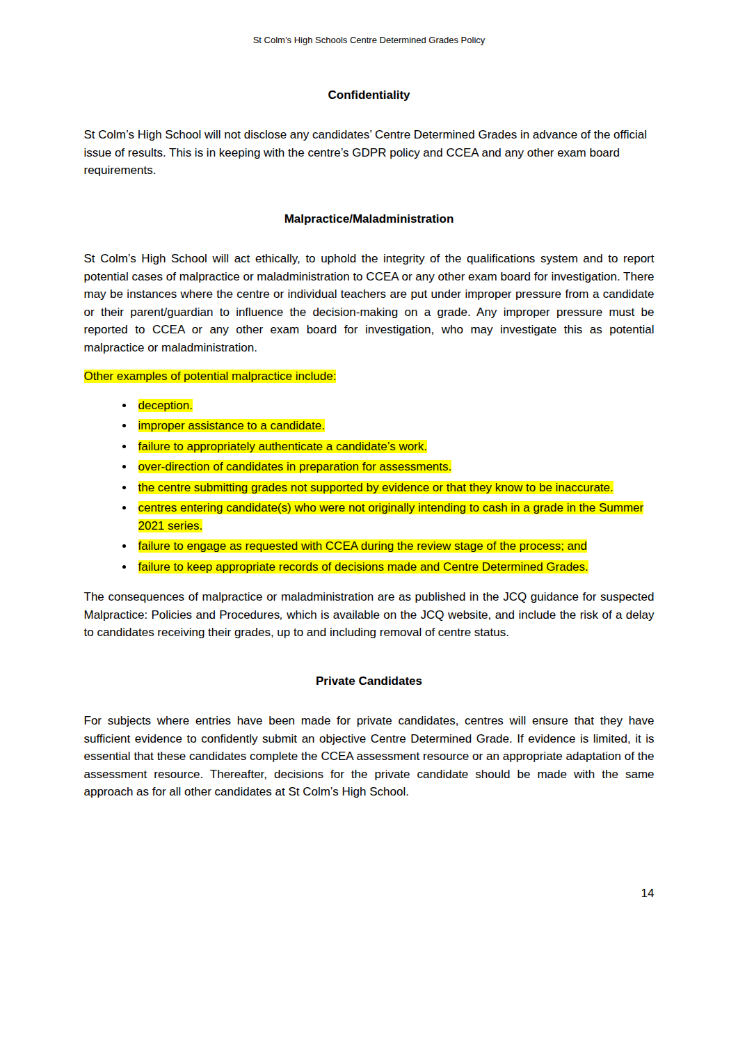St Colm’s High Schools Centre Determined Grades Policy
Confidentiality
St Colm’s High School will not disclose any candidates’ Centre Determined Grades in advance of the official issue of results. This is in keeping with the centre’s GDPR policy and CCEA and any other exam board requirements.
Malpractice/Maladministration
St Colm’s High School will act ethically, to uphold the integrity of the qualifications system and to report potential cases of malpractice or maladministration to CCEA or any other exam board for investigation. There may be instances where the centre or individual teachers are put under improper pressure from a candidate or their parent/guardian to influence the decision-making on a grade. Any improper pressure must be reported to CCEA or any other exam board for investigation, who may investigate this as potential malpractice or maladministration.
Other examples of potential malpractice include:
deception.
improper assistance to a candidate.
failure to appropriately authenticate a candidate’s work.
over-direction of candidates in preparation for assessments.
the centre submitting grades not supported by evidence or that they know to be inaccurate.
centres entering candidate(s) who were not originally intending to cash in a grade in the Summer 2021 series.
failure to engage as requested with CCEA during the review stage of the process; and
failure to keep appropriate records of decisions made and Centre Determined Grades.
The consequences of malpractice or maladministration are as published in the JCQ guidance for suspected Malpractice: Policies and Procedures, which is available on the JCQ website, and include the risk of a delay to candidates receiving their grades, up to and including removal of centre status.
Private Candidates
For subjects where entries have been made for private candidates, centres will ensure that they have sufficient evidence to confidently submit an objective Centre Determined Grade. If evidence is limited, it is essential that these candidates complete the CCEA assessment resource or an appropriate adaptation of the assessment resource. Thereafter, decisions for the private candidate should be made with the same approach as for all other candidates at St Colm’s High School.
14